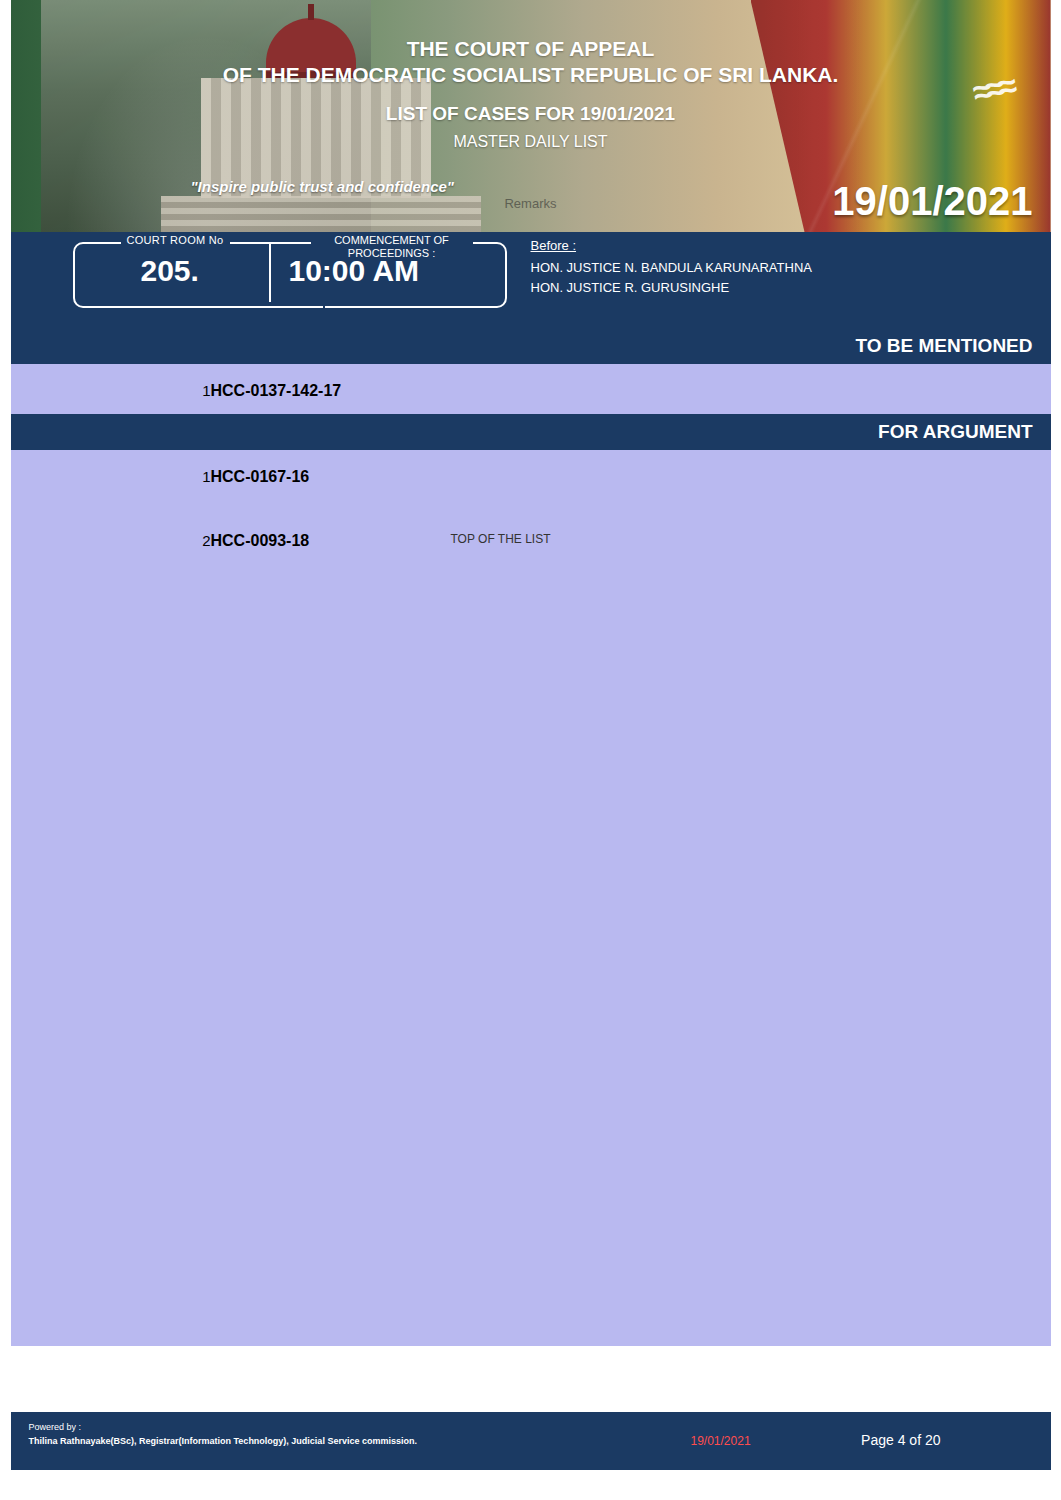≈≈≈
THE COURT OF APPEAL
OF THE DEMOCRATIC SOCIALIST REPUBLIC OF SRI LANKA.
LIST OF CASES FOR 19/01/2021
MASTER DAILY LIST
Remarks
"Inspire public trust and confidence"
19/01/2021
COURT ROOM No
COMMENCEMENT OF
PROCEEDINGS :
205.
10:00 AM
Before :
HON. JUSTICE N. BANDULA KARUNARATHNA
HON. JUSTICE R. GURUSINGHE
TO BE MENTIONED
| 1 | HCC-0137-142-17 | |
FOR ARGUMENT
| 1 | HCC-0167-16 | |
| 2 | HCC-0093-18 | TOP OF THE LIST |
Powered by :
Thilina Rathnayake(BSc), Registrar(Information Technology), Judicial Service commission.
19/01/2021
Page 4 of 20